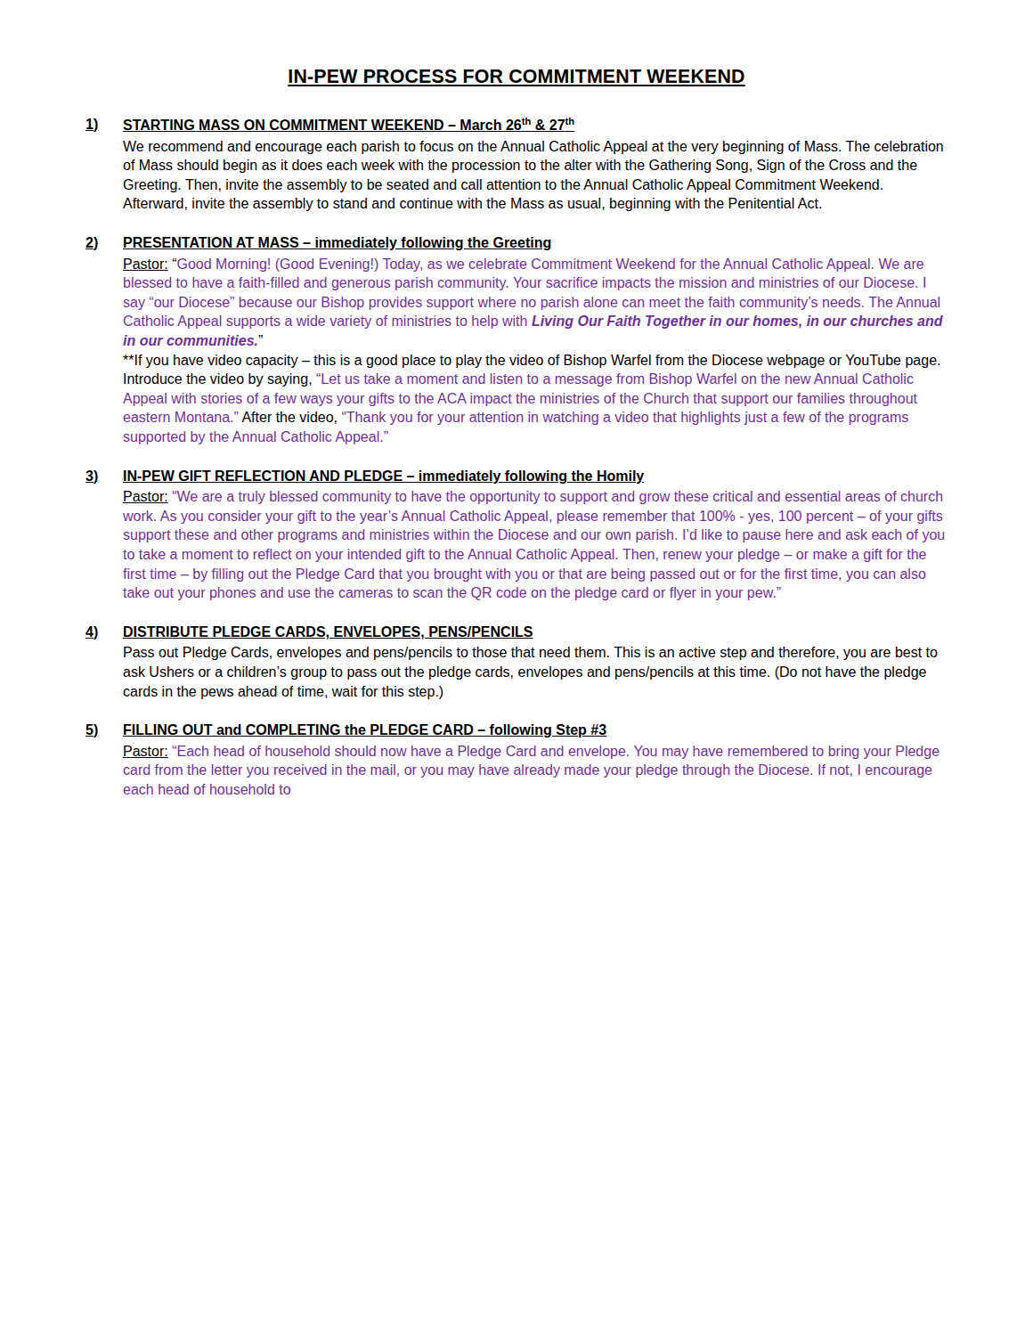IN-PEW PROCESS FOR COMMITMENT WEEKEND
STARTING MASS ON COMMITMENT WEEKEND – March 26th & 27th
We recommend and encourage each parish to focus on the Annual Catholic Appeal at the very beginning of Mass. The celebration of Mass should begin as it does each week with the procession to the alter with the Gathering Song, Sign of the Cross and the Greeting. Then, invite the assembly to be seated and call attention to the Annual Catholic Appeal Commitment Weekend. Afterward, invite the assembly to stand and continue with the Mass as usual, beginning with the Penitential Act.
PRESENTATION AT MASS – immediately following the Greeting
Pastor: “Good Morning! (Good Evening!) Today, as we celebrate Commitment Weekend for the Annual Catholic Appeal. We are blessed to have a faith-filled and generous parish community. Your sacrifice impacts the mission and ministries of our Diocese. I say “our Diocese” because our Bishop provides support where no parish alone can meet the faith community’s needs. The Annual Catholic Appeal supports a wide variety of ministries to help with Living Our Faith Together in our homes, in our churches and in our communities.”
**If you have video capacity – this is a good place to play the video of Bishop Warfel from the Diocese webpage or YouTube page. Introduce the video by saying, “Let us take a moment and listen to a message from Bishop Warfel on the new Annual Catholic Appeal with stories of a few ways your gifts to the ACA impact the ministries of the Church that support our families throughout eastern Montana.” After the video, “Thank you for your attention in watching a video that highlights just a few of the programs supported by the Annual Catholic Appeal.”
IN-PEW GIFT REFLECTION AND PLEDGE – immediately following the Homily
Pastor: “We are a truly blessed community to have the opportunity to support and grow these critical and essential areas of church work. As you consider your gift to the year’s Annual Catholic Appeal, please remember that 100% - yes, 100 percent – of your gifts support these and other programs and ministries within the Diocese and our own parish. I’d like to pause here and ask each of you to take a moment to reflect on your intended gift to the Annual Catholic Appeal. Then, renew your pledge – or make a gift for the first time – by filling out the Pledge Card that you brought with you or that are being passed out or for the first time, you can also take out your phones and use the cameras to scan the QR code on the pledge card or flyer in your pew.”
DISTRIBUTE PLEDGE CARDS, ENVELOPES, PENS/PENCILS
Pass out Pledge Cards, envelopes and pens/pencils to those that need them. This is an active step and therefore, you are best to ask Ushers or a children’s group to pass out the pledge cards, envelopes and pens/pencils at this time. (Do not have the pledge cards in the pews ahead of time, wait for this step.)
FILLING OUT and COMPLETING the PLEDGE CARD – following Step #3
Pastor: “Each head of household should now have a Pledge Card and envelope. You may have remembered to bring your Pledge card from the letter you received in the mail, or you may have already made your pledge through the Diocese. If not, I encourage each head of household to